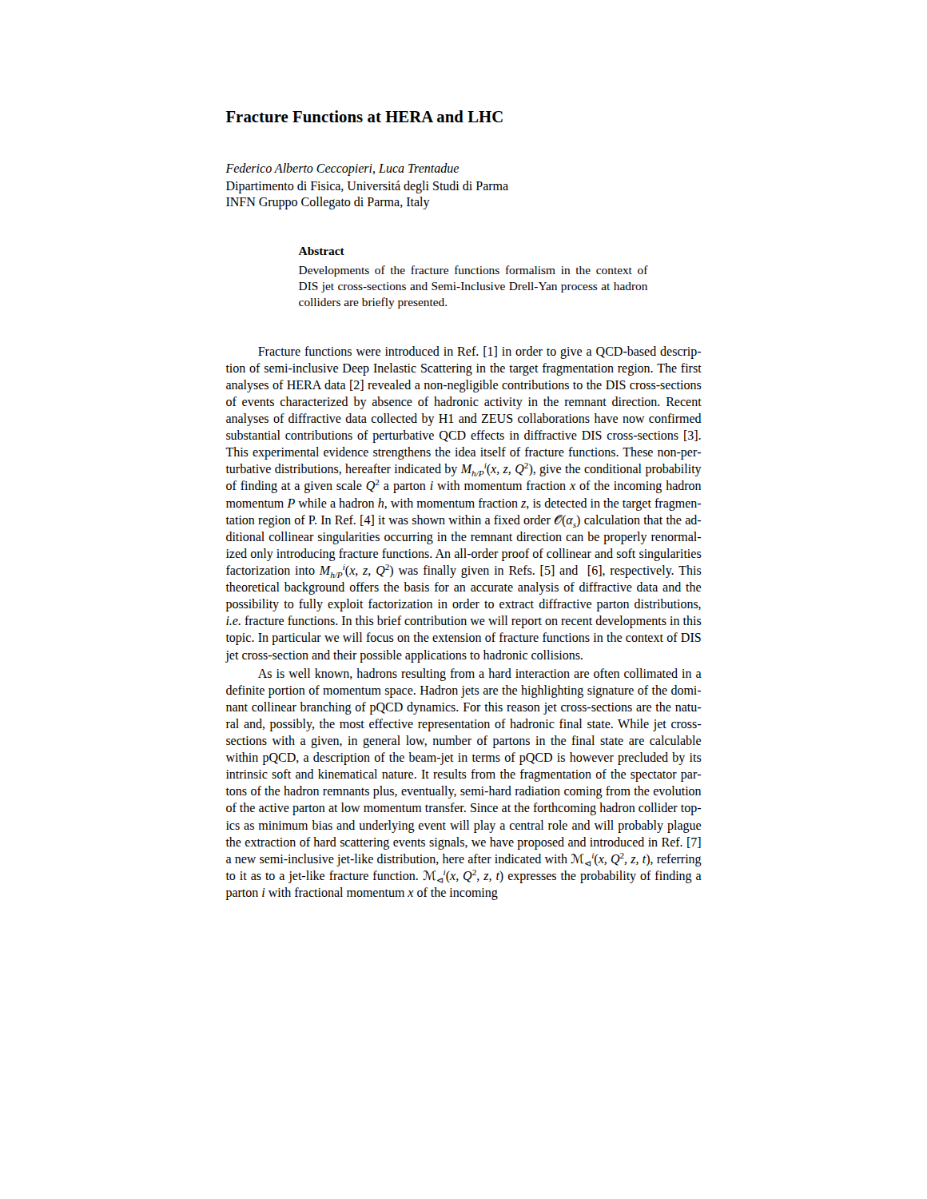Fracture Functions at HERA and LHC
Federico Alberto Ceccopieri, Luca Trentadue
Dipartimento di Fisica, Universitá degli Studi di Parma
INFN Gruppo Collegato di Parma, Italy
Abstract
Developments of the fracture functions formalism in the context of DIS jet cross-sections and Semi-Inclusive Drell-Yan process at hadron colliders are briefly presented.
Fracture functions were introduced in Ref. [1] in order to give a QCD-based description of semi-inclusive Deep Inelastic Scattering in the target fragmentation region. The first analyses of HERA data [2] revealed a non-negligible contributions to the DIS cross-sections of events characterized by absence of hadronic activity in the remnant direction. Recent analyses of diffractive data collected by H1 and ZEUS collaborations have now confirmed substantial contributions of perturbative QCD effects in diffractive DIS cross-sections [3]. This experimental evidence strengthens the idea itself of fracture functions. These non-perturbative distributions, hereafter indicated by Mh/Pi(x, z, Q2), give the conditional probability of finding at a given scale Q2 a parton i with momentum fraction x of the incoming hadron momentum P while a hadron h, with momentum fraction z, is detected in the target fragmentation region of P. In Ref. [4] it was shown within a fixed order 𝒪(αs) calculation that the additional collinear singularities occurring in the remnant direction can be properly renormalized only introducing fracture functions. An all-order proof of collinear and soft singularities factorization into Mh/Pi(x, z, Q2) was finally given in Refs. [5] and [6], respectively. This theoretical background offers the basis for an accurate analysis of diffractive data and the possibility to fully exploit factorization in order to extract diffractive parton distributions, i.e. fracture functions. In this brief contribution we will report on recent developments in this topic. In particular we will focus on the extension of fracture functions in the context of DIS jet cross-section and their possible applications to hadronic collisions.
As is well known, hadrons resulting from a hard interaction are often collimated in a definite portion of momentum space. Hadron jets are the highlighting signature of the dominant collinear branching of pQCD dynamics. For this reason jet cross-sections are the natural and, possibly, the most effective representation of hadronic final state. While jet cross-sections with a given, in general low, number of partons in the final state are calculable within pQCD, a description of the beam-jet in terms of pQCD is however precluded by its intrinsic soft and kinematical nature. It results from the fragmentation of the spectator partons of the hadron remnants plus, eventually, semi-hard radiation coming from the evolution of the active parton at low momentum transfer. Since at the forthcoming hadron collider topics as minimum bias and underlying event will play a central role and will probably plague the extraction of hard scattering events signals, we have proposed and introduced in Ref. [7] a new semi-inclusive jet-like distribution, here after indicated with ℳ⊲i(x, Q2, z, t), referring to it as to a jet-like fracture function. ℳ⊲i(x, Q2, z, t) expresses the probability of finding a parton i with fractional momentum x of the incoming